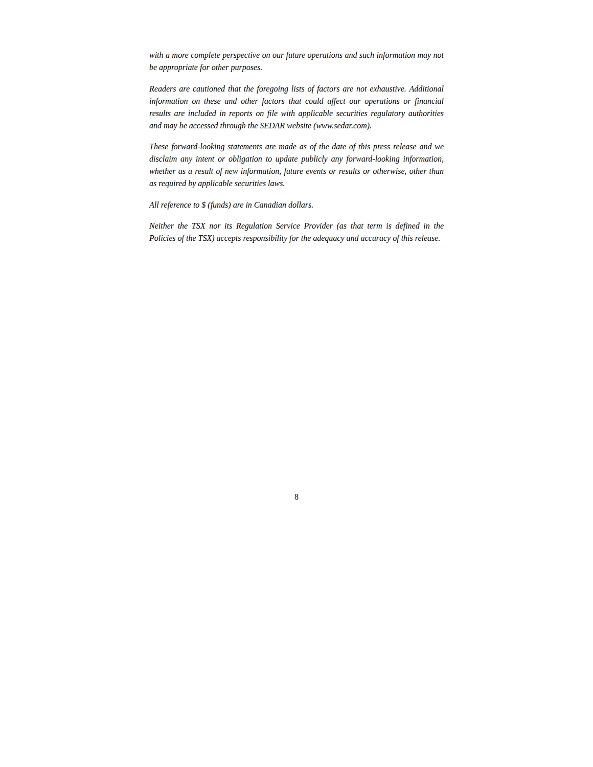with a more complete perspective on our future operations and such information may not be appropriate for other purposes.
Readers are cautioned that the foregoing lists of factors are not exhaustive. Additional information on these and other factors that could affect our operations or financial results are included in reports on file with applicable securities regulatory authorities and may be accessed through the SEDAR website (www.sedar.com).
These forward-looking statements are made as of the date of this press release and we disclaim any intent or obligation to update publicly any forward-looking information, whether as a result of new information, future events or results or otherwise, other than as required by applicable securities laws.
All reference to $ (funds) are in Canadian dollars.
Neither the TSX nor its Regulation Service Provider (as that term is defined in the Policies of the TSX) accepts responsibility for the adequacy and accuracy of this release.
8